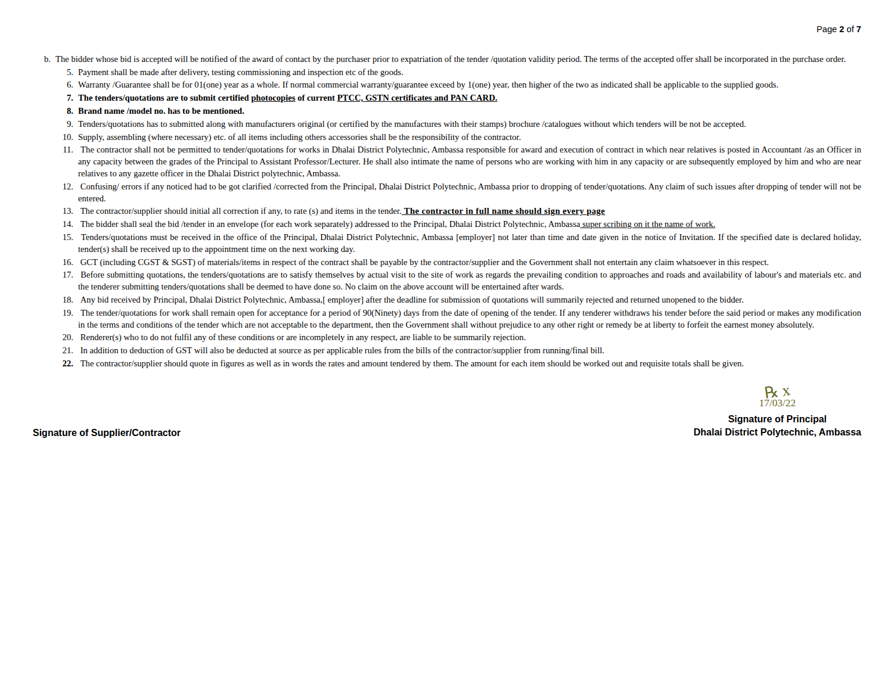Page 2 of 7
b. The bidder whose bid is accepted will be notified of the award of contact by the purchaser prior to expatriation of the tender /quotation validity period. The terms of the accepted offer shall be incorporated in the purchase order.
5. Payment shall be made after delivery, testing commissioning and inspection etc of the goods.
6. Warranty /Guarantee shall be for 01(one) year as a whole. If normal commercial warranty/guarantee exceed by 1(one) year, then higher of the two as indicated shall be applicable to the supplied goods.
7. The tenders/quotations are to submit certified photocopies of current PTCC, GSTN certificates and PAN CARD.
8. Brand name /model no. has to be mentioned.
9. Tenders/quotations has to submitted along with manufacturers original (or certified by the manufactures with their stamps) brochure /catalogues without which tenders will be not be accepted.
10. Supply, assembling (where necessary) etc. of all items including others accessories shall be the responsibility of the contractor.
11. The contractor shall not be permitted to tender/quotations for works in Dhalai District Polytechnic, Ambassa responsible for award and execution of contract in which near relatives is posted in Accountant /as an Officer in any capacity between the grades of the Principal to Assistant Professor/Lecturer. He shall also intimate the name of persons who are working with him in any capacity or are subsequently employed by him and who are near relatives to any gazette officer in the Dhalai District polytechnic, Ambassa.
12. Confusing/ errors if any noticed had to be got clarified /corrected from the Principal, Dhalai District Polytechnic, Ambassa prior to dropping of tender/quotations. Any claim of such issues after dropping of tender will not be entered.
13. The contractor/supplier should initial all correction if any, to rate (s) and items in the tender. The contractor in full name should sign every page
14. The bidder shall seal the bid /tender in an envelope (for each work separately) addressed to the Principal, Dhalai District Polytechnic, Ambassa super scribing on it the name of work.
15. Tenders/quotations must be received in the office of the Principal, Dhalai District Polytechnic, Ambassa [employer] not later than time and date given in the notice of Invitation. If the specified date is declared holiday, tender(s) shall be received up to the appointment time on the next working day.
16. GCT (including CGST & SGST) of materials/items in respect of the contract shall be payable by the contractor/supplier and the Government shall not entertain any claim whatsoever in this respect.
17. Before submitting quotations, the tenders/quotations are to satisfy themselves by actual visit to the site of work as regards the prevailing condition to approaches and roads and availability of labour's and materials etc. and the tenderer submitting tenders/quotations shall be deemed to have done so. No claim on the above account will be entertained after wards.
18. Any bid received by Principal, Dhalai District Polytechnic, Ambassa,[ employer] after the deadline for submission of quotations will summarily rejected and returned unopened to the bidder.
19. The tender/quotations for work shall remain open for acceptance for a period of 90(Ninety) days from the date of opening of the tender. If any tenderer withdraws his tender before the said period or makes any modification in the terms and conditions of the tender which are not acceptable to the department, then the Government shall without prejudice to any other right or remedy be at liberty to forfeit the earnest money absolutely.
20. Renderer(s) who to do not fulfil any of these conditions or are incompletely in any respect, are liable to be summarily rejection.
21. In addition to deduction of GST will also be deducted at source as per applicable rules from the bills of the contractor/supplier from running/final bill.
22. The contractor/supplier should quote in figures as well as in words the rates and amount tendered by them. The amount for each item should be worked out and requisite totals shall be given.
Signature of Supplier/Contractor
℞ x 17/03/22
Signature of Principal
Dhalai District Polytechnic, Ambassa